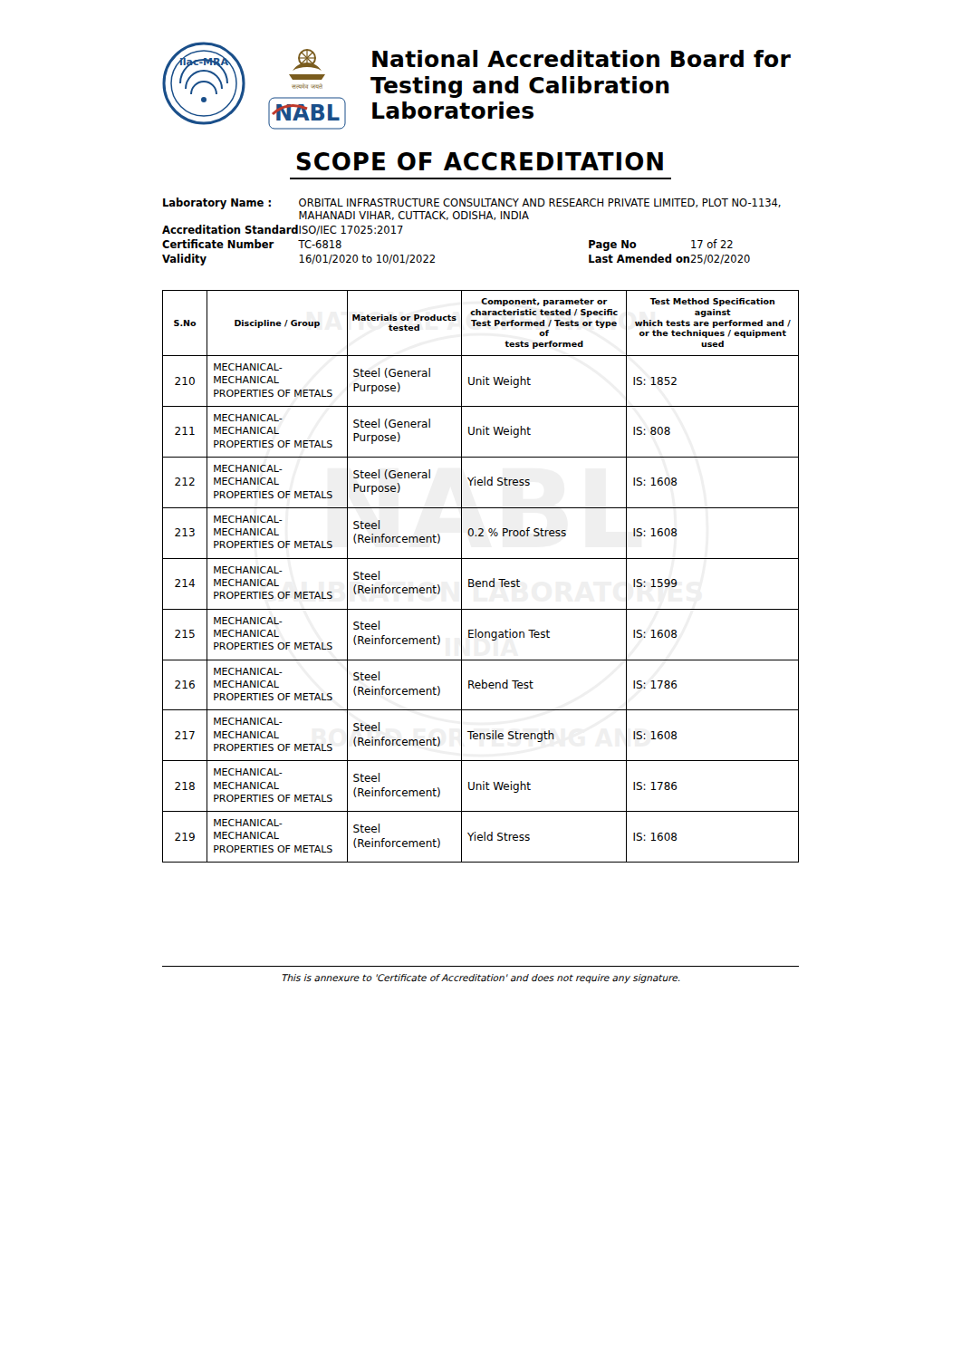NATIONAL ACCREDITATION BOARD FOR TESTING AND NABL CALIBRATION LABORATORIES INDIA
ilac-MRA
सत्यमेव जयते NABL
National Accreditation Board for
Testing and Calibration Laboratories
SCOPE OF ACCREDITATION
| Laboratory Name : | ORBITAL INFRASTRUCTURE CONSULTANCY AND RESEARCH PRIVATE LIMITED, PLOT NO-1134, MAHANADI VIHAR, CUTTACK, ODISHA, INDIA |
| Accreditation Standard | ISO/IEC 17025:2017 |
| Certificate Number | TC-6818 | Page No | 17 of 22 |
| Validity | 16/01/2020 to 10/01/2022 | Last Amended on | 25/02/2020 |
| S.No | Discipline / Group | Materials or Products tested | Component, parameter or characteristic tested / Specific Test Performed / Tests or type of tests performed | Test Method Specification against which tests are performed and / or the techniques / equipment used |
| --- | --- | --- | --- | --- |
| 210 | MECHANICAL- MECHANICAL PROPERTIES OF METALS | Steel (General Purpose) | Unit Weight | IS: 1852 |
| 211 | MECHANICAL- MECHANICAL PROPERTIES OF METALS | Steel (General Purpose) | Unit Weight | IS: 808 |
| 212 | MECHANICAL- MECHANICAL PROPERTIES OF METALS | Steel (General Purpose) | Yield Stress | IS: 1608 |
| 213 | MECHANICAL- MECHANICAL PROPERTIES OF METALS | Steel (Reinforcement) | 0.2 % Proof Stress | IS: 1608 |
| 214 | MECHANICAL- MECHANICAL PROPERTIES OF METALS | Steel (Reinforcement) | Bend Test | IS: 1599 |
| 215 | MECHANICAL- MECHANICAL PROPERTIES OF METALS | Steel (Reinforcement) | Elongation Test | IS: 1608 |
| 216 | MECHANICAL- MECHANICAL PROPERTIES OF METALS | Steel (Reinforcement) | Rebend Test | IS: 1786 |
| 217 | MECHANICAL- MECHANICAL PROPERTIES OF METALS | Steel (Reinforcement) | Tensile Strength | IS: 1608 |
| 218 | MECHANICAL- MECHANICAL PROPERTIES OF METALS | Steel (Reinforcement) | Unit Weight | IS: 1786 |
| 219 | MECHANICAL- MECHANICAL PROPERTIES OF METALS | Steel (Reinforcement) | Yield Stress | IS: 1608 |
This is annexure to 'Certificate of Accreditation' and does not require any signature.